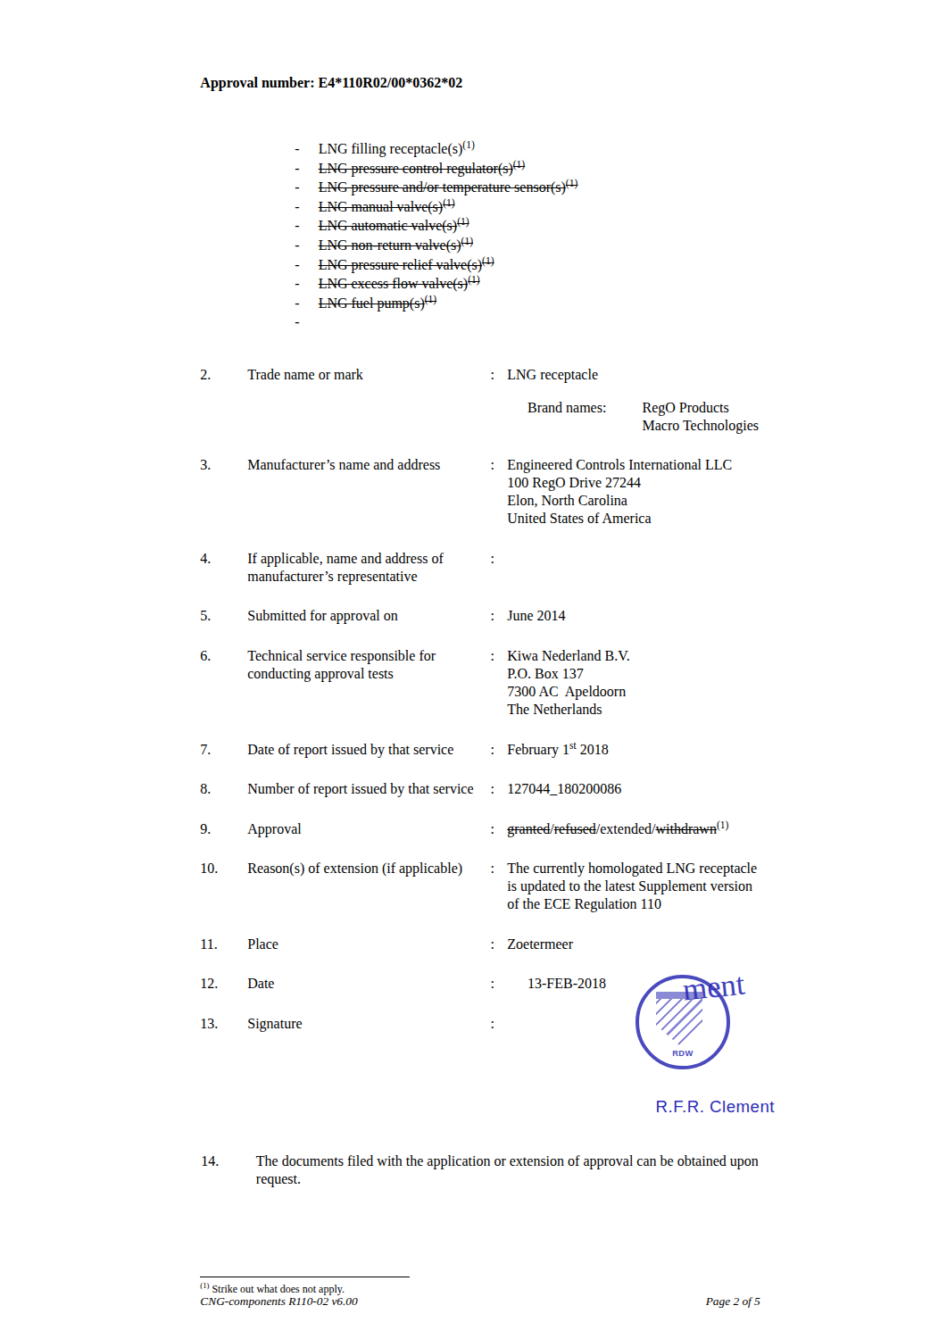Approval number: E4*110R02/00*0362*02
LNG filling receptacle(s)(1)
LNG pressure control regulator(s)(1)
LNG pressure and/or temperature sensor(s)(1)
LNG manual valve(s)(1)
LNG automatic valve(s)(1)
LNG non-return valve(s)(1)
LNG pressure relief valve(s)(1)
LNG excess flow valve(s)(1)
LNG fuel pump(s)(1)
| 2. | Trade name or mark | : | LNG receptacle Brand names: RegO Products Macro Technologies |
| 3. | Manufacturer’s name and address | : | Engineered Controls International LLC 100 RegO Drive 27244 Elon, North Carolina United States of America |
| 4. | If applicable, name and address of manufacturer’s representative | : | |
| 5. | Submitted for approval on | : | June 2014 |
| 6. | Technical service responsible for conducting approval tests | : | Kiwa Nederland B.V. P.O. Box 137 7300 AC Apeldoorn The Netherlands |
| 7. | Date of report issued by that service | : | February 1 st 2018 |
| 8. | Number of report issued by that service | : | 127044_180200086 |
| 9. | Approval | : | granted / refused /extended/ withdrawn (1) |
| 10. | Reason(s) of extension (if applicable) | : | The currently homologated LNG receptacle is updated to the latest Supplement version of the ECE Regulation 110 |
| 11. | Place | : | Zoetermeer |
| 12. | Date | : | 13-FEB-2018 |
| 13. | Signature | : | ment R.F.R. Clement |
| 14. | The documents filed with the application or extension of approval can be obtained upon request. |
(1) Strike out what does not apply.
CNG-components R110-02 v6.00 Page 2 of 5